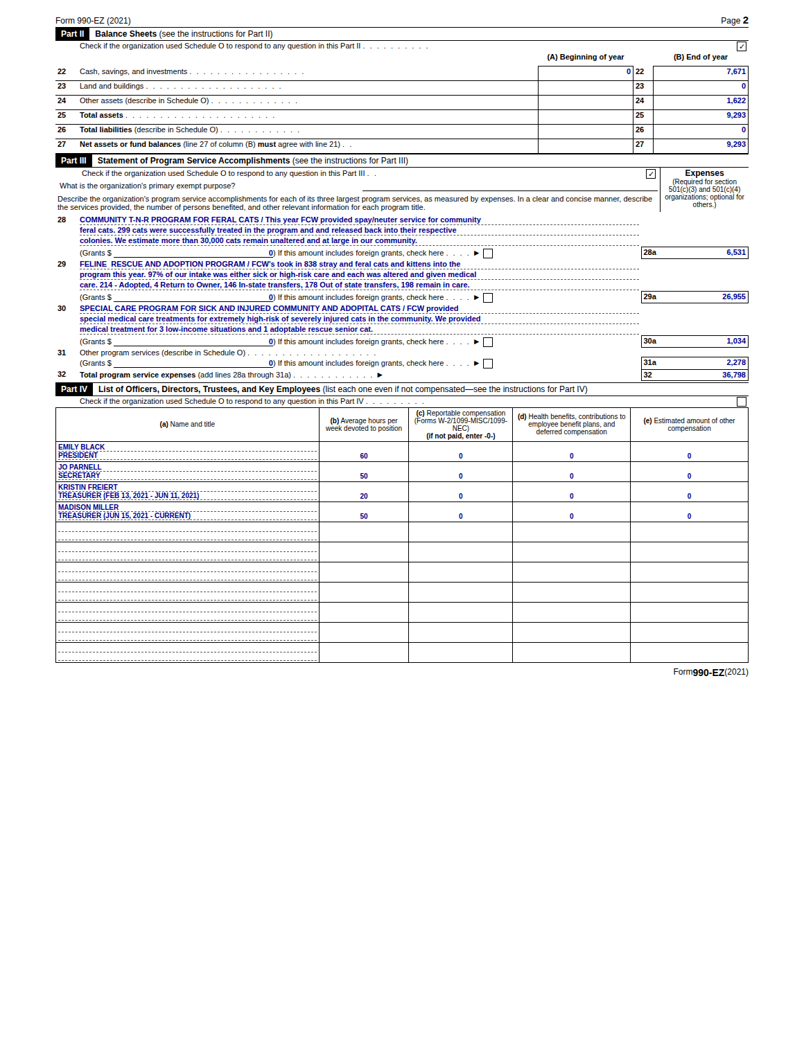Form 990-EZ (2021)
Page 2
Part II
Balance Sheets (see the instructions for Part II)
| | Check if the organization used Schedule O to respond to any question in this Part II . . . . . . . . . . | |
| | | (A) Beginning of year | | (B) End of year |
| 22 | Cash, savings, and investments . . . . . . . . . . . . . . . . . | 0 | 22 | 7,671 |
| 23 | Land and buildings . . . . . . . . . . . . . . . . . . . . | | 23 | 0 |
| 24 | Other assets (describe in Schedule O) . . . . . . . . . . . . . | | 24 | 1,622 |
| 25 | Total assets . . . . . . . . . . . . . . . . . . . . . . | | 25 | 9,293 |
| 26 | Total liabilities (describe in Schedule O) . . . . . . . . . . . . | | 26 | 0 |
| 27 | Net assets or fund balances (line 27 of column (B) must agree with line 21) . . | | 27 | 9,293 |
Part III
Statement of Program Service Accomplishments (see the instructions for Part III)
| / / Check if the organization used Schedule O to respond to any question in this Part III . . / / | Expenses (Required for section 501(c)(3) and 501(c)(4) organizations; optional for others.) |
| / What is the organization's primary exempt purpose? / / |
| Describe the organization's program service accomplishments for each of its three largest program services, as measured by expenses. In a clear and concise manner, describe the services provided, the number of persons benefited, and other relevant information for each program title. |
| 28 | COMMUNITY T-N-R PROGRAM FOR FERAL CATS / This year FCW provided spay/neuter service for community feral cats. 299 cats were successfully treated in the program and and released back into their respective colonies. We estimate more than 30,000 cats remain unaltered and at large in our community. | | |
| | (Grants $ 0 ) If this amount includes foreign grants, check here . . . . ► | 28a | 6,531 |
| 29 | FELINE RESCUE AND ADOPTION PROGRAM / FCW's took in 838 stray and feral cats and kittens into the program this year. 97% of our intake was either sick or high-risk care and each was altered and given medical care. 214 - Adopted, 4 Return to Owner, 146 In-state transfers, 178 Out of state transfers, 198 remain in care. | | |
| | (Grants $ 0 ) If this amount includes foreign grants, check here . . . . ► | 29a | 26,955 |
| 30 | SPECIAL CARE PROGRAM FOR SICK AND INJURED COMMUNITY AND ADOPITAL CATS / FCW provided special medical care treatments for extremely high-risk of severely injured cats in the community. We provided medical treatment for 3 low-income situations and 1 adoptable rescue senior cat. | | |
| | (Grants $ 0 ) If this amount includes foreign grants, check here . . . . ► | 30a | 1,034 |
| 31 | Other program services (describe in Schedule O) . . . . . . . . . . . . . . . . . . . | | |
| | (Grants $ 0 ) If this amount includes foreign grants, check here . . . . ► | 31a | 2,278 |
| 32 | Total program service expenses (add lines 28a through 31a) . . . . . . . . . . . . ► | 32 | 36,798 |
Part IV
List of Officers, Directors, Trustees, and Key Employees (list each one even if not compensated—see the instructions for Part IV)
| | Check if the organization used Schedule O to respond to any question in this Part IV . . . . . . . . . | |
| (a) Name and title | (b) Average hours per week devoted to position | (c) Reportable compensation (Forms W-2/1099-MISC/1099-NEC) (if not paid, enter -0-) | (d) Health benefits, contributions to employee benefit plans, and deferred compensation | (e) Estimated amount of other compensation |
| --- | --- | --- | --- | --- |
| EMILY BLACK PRESIDENT | 60 | 0 | 0 | 0 |
| JO PARNELL SECRETARY | 50 | 0 | 0 | 0 |
| KRISTIN FREIERT TREASURER (FEB 13, 2021 - JUN 11, 2021) | 20 | 0 | 0 | 0 |
| MADISON MILLER TREASURER (JUN 15, 2021 - CURRENT) | 50 | 0 | 0 | 0 |
Form 990-EZ (2021)